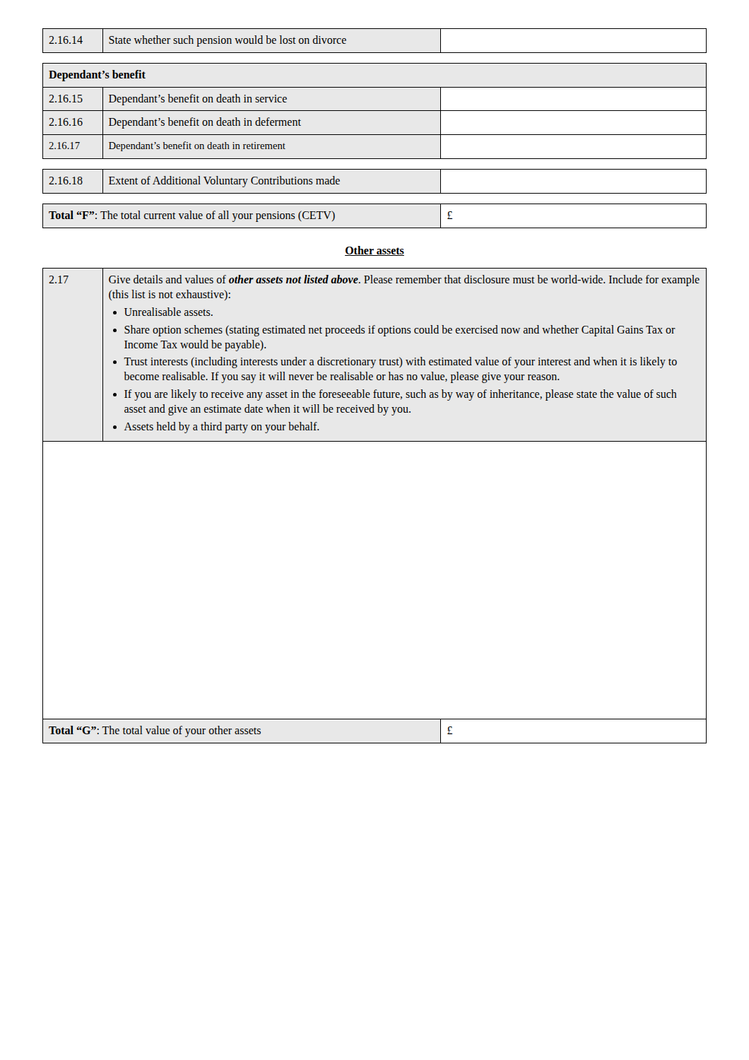| 2.16.14 | State whether such pension would be lost on divorce | |
| Dependant’s benefit |
| 2.16.15 | Dependant’s benefit on death in service | |
| 2.16.16 | Dependant’s benefit on death in deferment | |
| 2.16.17 | Dependant’s benefit on death in retirement | |
| 2.16.18 | Extent of Additional Voluntary Contributions made | |
| Total “F” : The total current value of all your pensions (CETV) | £ |
Other assets
| 2.17 | Give details and values of other assets not listed above . Please remember that disclosure must be world-wide. Include for example (this list is not exhaustive): Unrealisable assets. Share option schemes (stating estimated net proceeds if options could be exercised now and whether Capital Gains Tax or Income Tax would be payable). Trust interests (including interests under a discretionary trust) with estimated value of your interest and when it is likely to become realisable. If you say it will never be realisable or has no value, please give your reason. If you are likely to receive any asset in the foreseeable future, such as by way of inheritance, please state the value of such asset and give an estimate date when it will be received by you. Assets held by a third party on your behalf. |
| Total “G” : The total value of your other assets | £ |